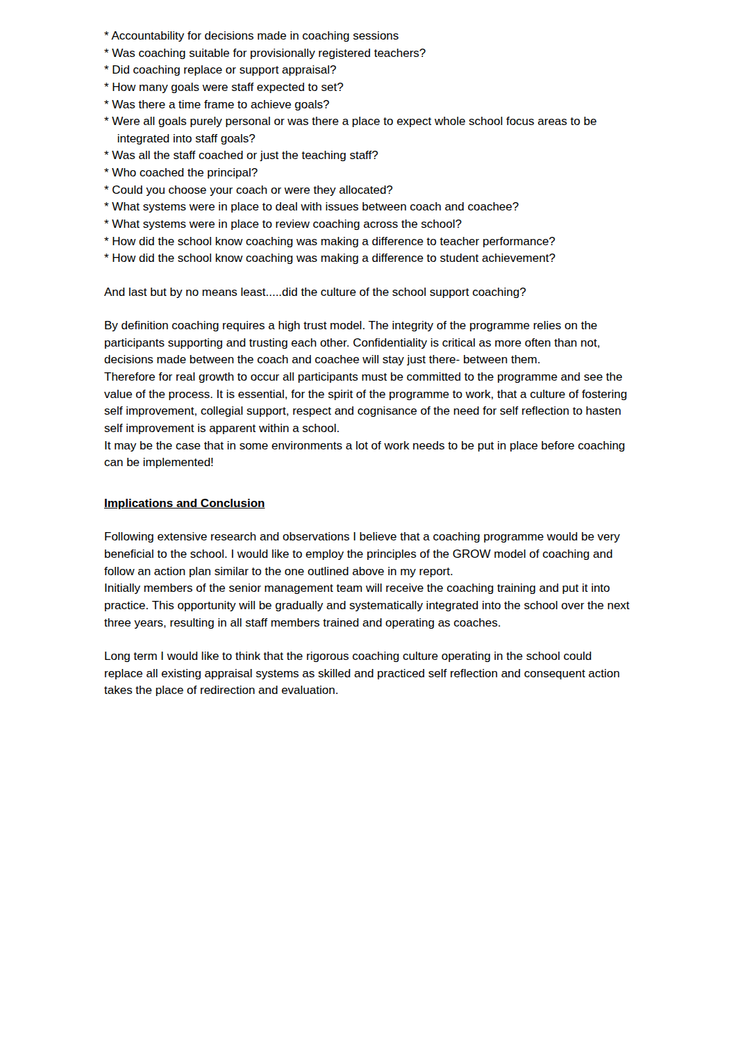* Accountability for decisions made in coaching sessions
* Was coaching suitable for provisionally registered teachers?
* Did coaching replace or support appraisal?
* How many goals were staff expected to set?
* Was there a time frame to achieve goals?
* Were all goals purely personal or was there a place to expect whole school focus areas to be integrated into staff goals?
* Was all the staff coached or just the teaching staff?
* Who coached the principal?
* Could you choose your coach or were they allocated?
* What systems were in place to deal with issues between coach and coachee?
* What systems were in place to review coaching across the school?
* How did the school know coaching was making a difference to teacher performance?
* How did the school know coaching was making a difference to student achievement?
And last but by no means least.....did the culture of the school support coaching?
By definition coaching requires a high trust model. The integrity of the programme relies on the participants supporting and trusting each other. Confidentiality is critical as more often than not, decisions made between the coach and coachee will stay just there- between them.
Therefore for real growth to occur all participants must be committed to the programme and see the value of the process. It is essential, for the spirit of the programme to work, that a culture of fostering self improvement, collegial support, respect and cognisance of the need for self reflection to hasten self improvement is apparent within a school.
It may be the case that in some environments a lot of work needs to be put in place before coaching can be implemented!
Implications and Conclusion
Following extensive research and observations I believe that a coaching programme would be very beneficial to the school. I would like to employ the principles of the GROW model of coaching and follow an action plan similar to the one outlined above in my report.
Initially members of the senior management team will receive the coaching training and put it into practice. This opportunity will be gradually and systematically integrated into the school over the next three years, resulting in all staff members trained and operating as coaches.
Long term I would like to think that the rigorous coaching culture operating in the school could replace all existing appraisal systems as skilled and practiced self reflection and consequent action takes the place of redirection and evaluation.